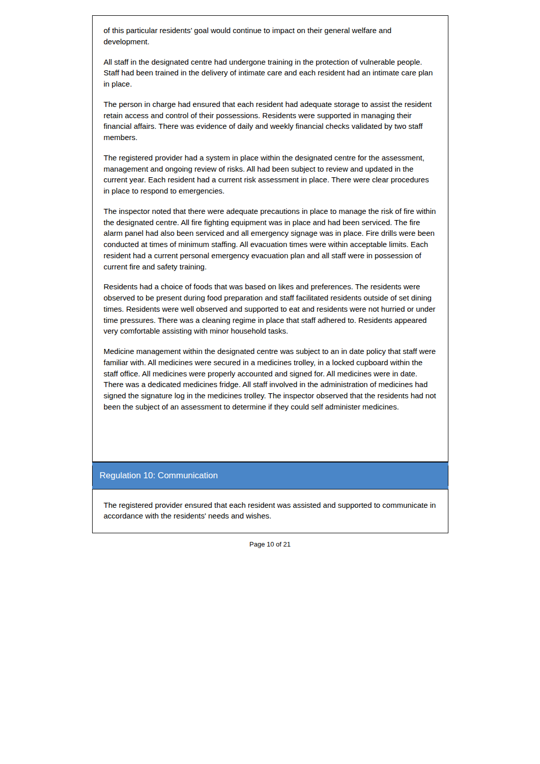of this particular residents’ goal would continue to impact on their general welfare and development.
All staff in the designated centre had undergone training in the protection of vulnerable people. Staff had been trained in the delivery of intimate care and each resident had an intimate care plan in place.
The person in charge had ensured that each resident had adequate storage to assist the resident retain access and control of their possessions. Residents were supported in managing their financial affairs. There was evidence of daily and weekly financial checks validated by two staff members.
The registered provider had a system in place within the designated centre for the assessment, management and ongoing review of risks. All had been subject to review and updated in the current year. Each resident had a current risk assessment in place. There were clear procedures in place to respond to emergencies.
The inspector noted that there were adequate precautions in place to manage the risk of fire within the designated centre. All fire fighting equipment was in place and had been serviced. The fire alarm panel had also been serviced and all emergency signage was in place. Fire drills were been conducted at times of minimum staffing. All evacuation times were within acceptable limits. Each resident had a current personal emergency evacuation plan and all staff were in possession of current fire and safety training.
Residents had a choice of foods that was based on likes and preferences. The residents were observed to be present during food preparation and staff facilitated residents outside of set dining times. Residents were well observed and supported to eat and residents were not hurried or under time pressures. There was a cleaning regime in place that staff adhered to. Residents appeared very comfortable assisting with minor household tasks.
Medicine management within the designated centre was subject to an in date policy that staff were familiar with. All medicines were secured in a medicines trolley, in a locked cupboard within the staff office. All medicines were properly accounted and signed for. All medicines were in date. There was a dedicated medicines fridge. All staff involved in the administration of medicines had signed the signature log in the medicines trolley. The inspector observed that the residents had not been the subject of an assessment to determine if they could self administer medicines.
Regulation 10: Communication
The registered provider ensured that each resident was assisted and supported to communicate in accordance with the residents' needs and wishes.
Page 10 of 21